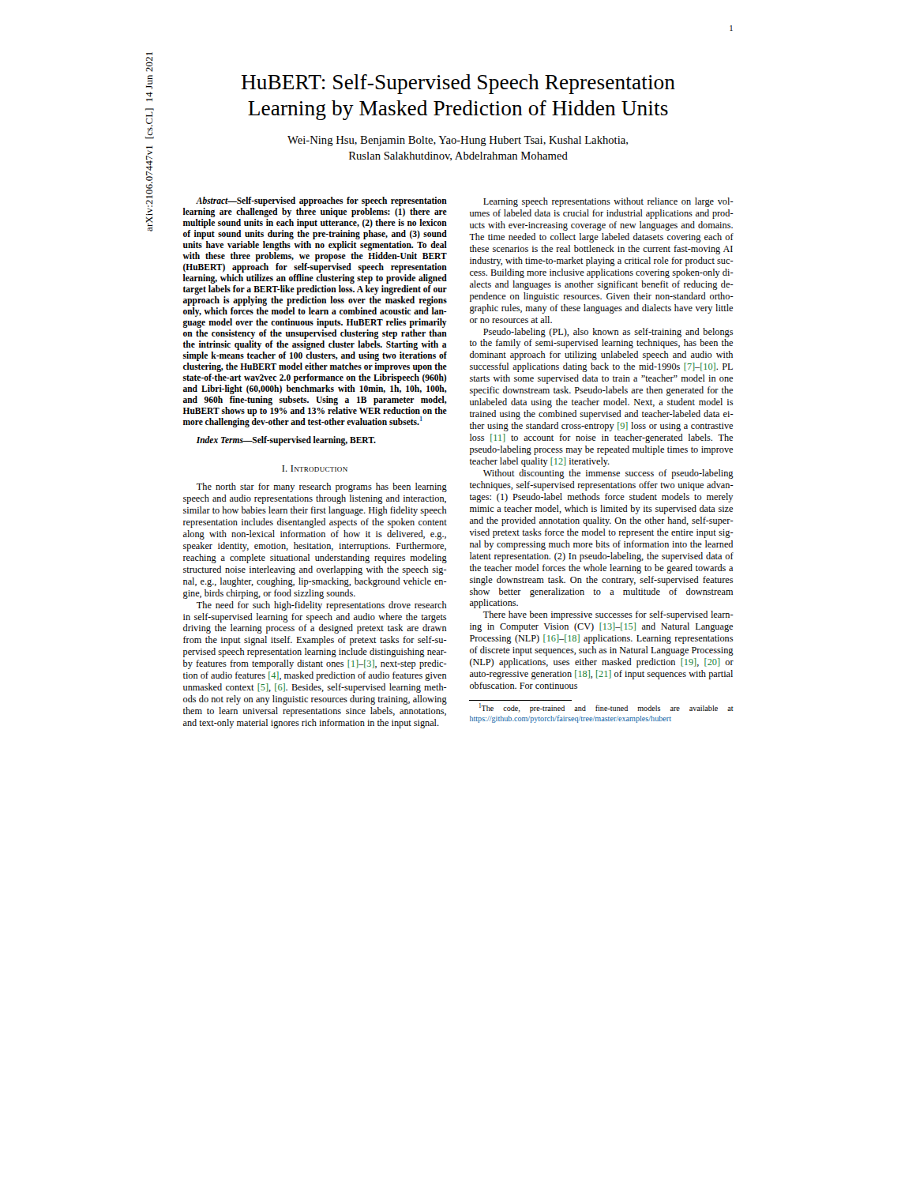1
arXiv:2106.07447v1 [cs.CL] 14 Jun 2021
HuBERT: Self-Supervised Speech Representation
Learning by Masked Prediction of Hidden Units
Wei-Ning Hsu, Benjamin Bolte, Yao-Hung Hubert Tsai, Kushal Lakhotia,
Ruslan Salakhutdinov, Abdelrahman Mohamed
Abstract—Self-supervised approaches for speech representation learning are challenged by three unique problems: (1) there are multiple sound units in each input utterance, (2) there is no lexicon of input sound units during the pre-training phase, and (3) sound units have variable lengths with no explicit segmentation. To deal with these three problems, we propose the Hidden-Unit BERT (HuBERT) approach for self-supervised speech representation learning, which utilizes an offline clustering step to provide aligned target labels for a BERT-like prediction loss. A key ingredient of our approach is applying the prediction loss over the masked regions only, which forces the model to learn a combined acoustic and language model over the continuous inputs. HuBERT relies primarily on the consistency of the unsupervised clustering step rather than the intrinsic quality of the assigned cluster labels. Starting with a simple k-means teacher of 100 clusters, and using two iterations of clustering, the HuBERT model either matches or improves upon the state-of-the-art wav2vec 2.0 performance on the Librispeech (960h) and Libri-light (60,000h) benchmarks with 10min, 1h, 10h, 100h, and 960h fine-tuning subsets. Using a 1B parameter model, HuBERT shows up to 19% and 13% relative WER reduction on the more challenging dev-other and test-other evaluation subsets.1
Index Terms—Self-supervised learning, BERT.
I. Introduction
The north star for many research programs has been learning speech and audio representations through listening and interaction, similar to how babies learn their first language. High fidelity speech representation includes disentangled aspects of the spoken content along with non-lexical information of how it is delivered, e.g., speaker identity, emotion, hesitation, interruptions. Furthermore, reaching a complete situational understanding requires modeling structured noise interleaving and overlapping with the speech signal, e.g., laughter, coughing, lip-smacking, background vehicle engine, birds chirping, or food sizzling sounds.
The need for such high-fidelity representations drove research in self-supervised learning for speech and audio where the targets driving the learning process of a designed pretext task are drawn from the input signal itself. Examples of pretext tasks for self-supervised speech representation learning include distinguishing near-by features from temporally distant ones [1]–[3], next-step prediction of audio features [4], masked prediction of audio features given unmasked context [5], [6]. Besides, self-supervised learning methods do not rely on any linguistic resources during training, allowing them to learn universal representations since labels, annotations, and text-only material ignores rich information in the input signal.
Learning speech representations without reliance on large volumes of labeled data is crucial for industrial applications and products with ever-increasing coverage of new languages and domains. The time needed to collect large labeled datasets covering each of these scenarios is the real bottleneck in the current fast-moving AI industry, with time-to-market playing a critical role for product success. Building more inclusive applications covering spoken-only dialects and languages is another significant benefit of reducing dependence on linguistic resources. Given their non-standard orthographic rules, many of these languages and dialects have very little or no resources at all.
Pseudo-labeling (PL), also known as self-training and belongs to the family of semi-supervised learning techniques, has been the dominant approach for utilizing unlabeled speech and audio with successful applications dating back to the mid-1990s [7]–[10]. PL starts with some supervised data to train a ”teacher” model in one specific downstream task. Pseudo-labels are then generated for the unlabeled data using the teacher model. Next, a student model is trained using the combined supervised and teacher-labeled data either using the standard cross-entropy [9] loss or using a contrastive loss [11] to account for noise in teacher-generated labels. The pseudo-labeling process may be repeated multiple times to improve teacher label quality [12] iteratively.
Without discounting the immense success of pseudo-labeling techniques, self-supervised representations offer two unique advantages: (1) Pseudo-label methods force student models to merely mimic a teacher model, which is limited by its supervised data size and the provided annotation quality. On the other hand, self-supervised pretext tasks force the model to represent the entire input signal by compressing much more bits of information into the learned latent representation. (2) In pseudo-labeling, the supervised data of the teacher model forces the whole learning to be geared towards a single downstream task. On the contrary, self-supervised features show better generalization to a multitude of downstream applications.
There have been impressive successes for self-supervised learning in Computer Vision (CV) [13]–[15] and Natural Language Processing (NLP) [16]–[18] applications. Learning representations of discrete input sequences, such as in Natural Language Processing (NLP) applications, uses either masked prediction [19], [20] or auto-regressive generation [18], [21] of input sequences with partial obfuscation. For continuous
1The code, pre-trained and fine-tuned models are available at https://github.com/pytorch/fairseq/tree/master/examples/hubert